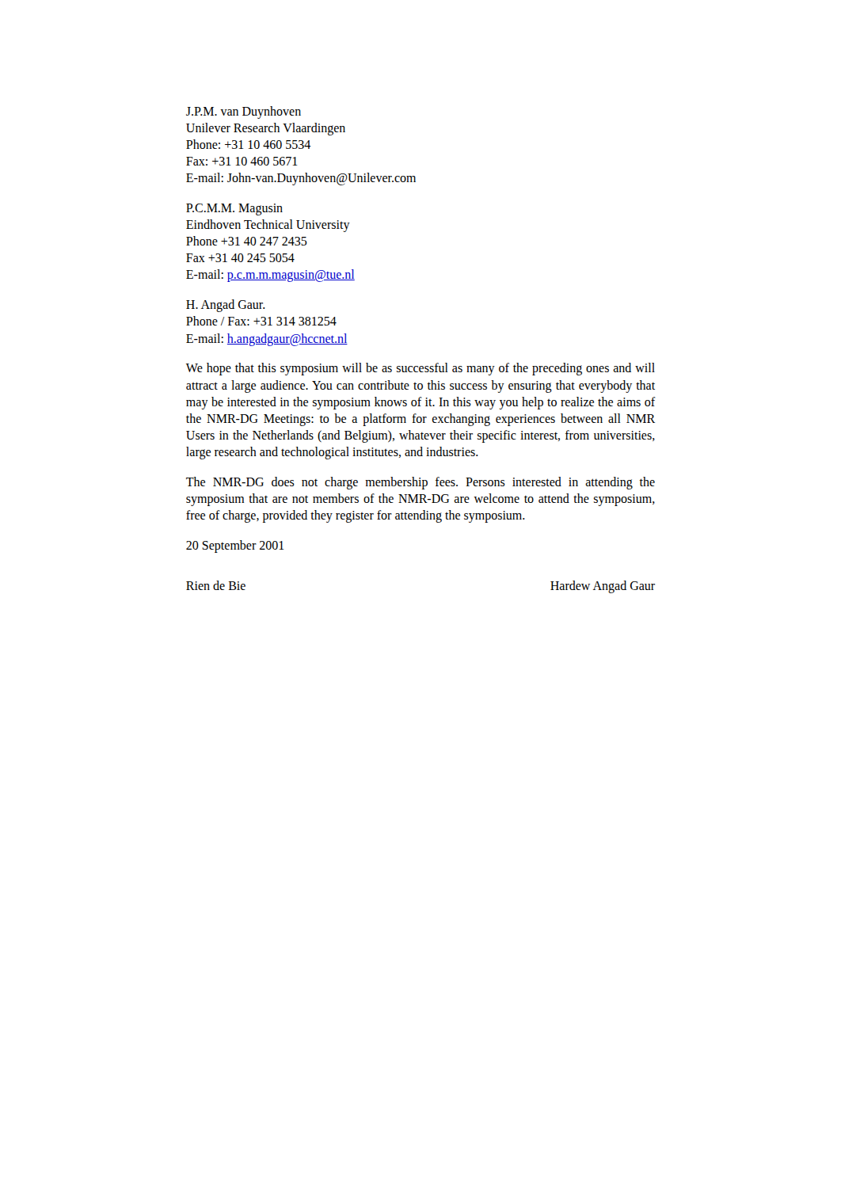J.P.M. van Duynhoven
Unilever Research Vlaardingen
Phone: +31 10 460 5534
Fax: +31 10 460 5671
E-mail: John-van.Duynhoven@Unilever.com
P.C.M.M. Magusin
Eindhoven Technical University
Phone +31 40 247 2435
Fax +31 40 245 5054
E-mail: p.c.m.m.magusin@tue.nl
H. Angad Gaur.
Phone / Fax: +31 314 381254
E-mail: h.angadgaur@hccnet.nl
We hope that this symposium will be as successful as many of the preceding ones and will attract a large audience. You can contribute to this success by ensuring that everybody that may be interested in the symposium knows of it. In this way you help to realize the aims of the NMR-DG Meetings: to be a platform for exchanging experiences between all NMR Users in the Netherlands (and Belgium), whatever their specific interest, from universities, large research and technological institutes, and industries.
The NMR-DG does not charge membership fees. Persons interested in attending the symposium that are not members of the NMR-DG are welcome to attend the symposium, free of charge, provided they register for attending the symposium.
20 September 2001
Rien de Bie Hardew Angad Gaur